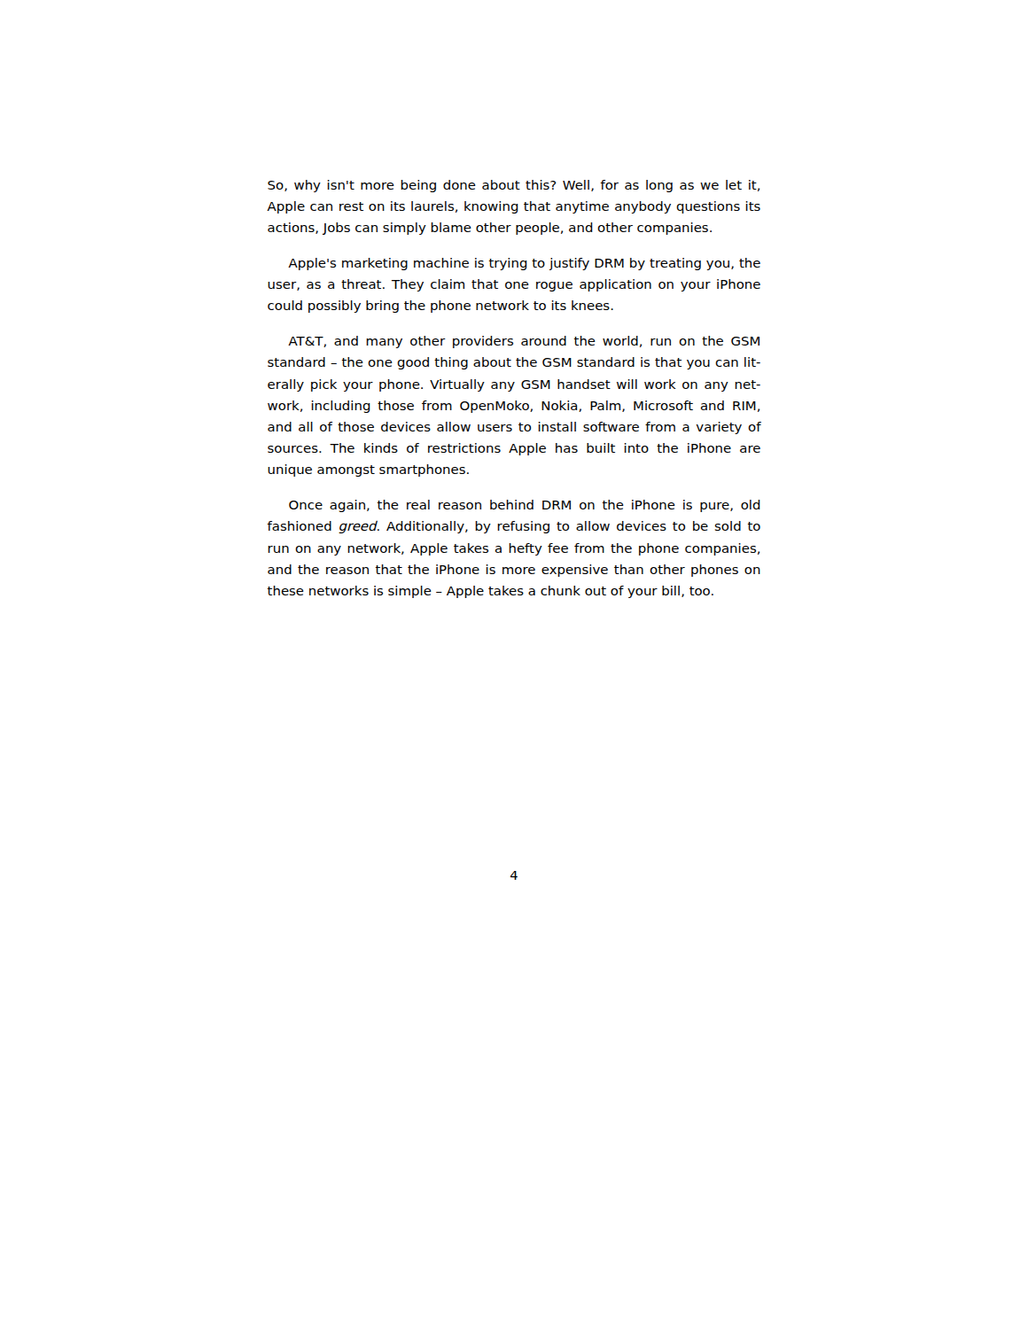So, why isn't more being done about this? Well, for as long as we let it, Apple can rest on its laurels, knowing that anytime anybody questions its actions, Jobs can simply blame other people, and other companies.
Apple's marketing machine is trying to justify DRM by treating you, the user, as a threat. They claim that one rogue application on your iPhone could possibly bring the phone network to its knees.
AT&T, and many other providers around the world, run on the GSM standard – the one good thing about the GSM standard is that you can literally pick your phone. Virtually any GSM handset will work on any network, including those from OpenMoko, Nokia, Palm, Microsoft and RIM, and all of those devices allow users to install software from a variety of sources. The kinds of restrictions Apple has built into the iPhone are unique amongst smartphones.
Once again, the real reason behind DRM on the iPhone is pure, old fashioned greed. Additionally, by refusing to allow devices to be sold to run on any network, Apple takes a hefty fee from the phone companies, and the reason that the iPhone is more expensive than other phones on these networks is simple – Apple takes a chunk out of your bill, too.
4